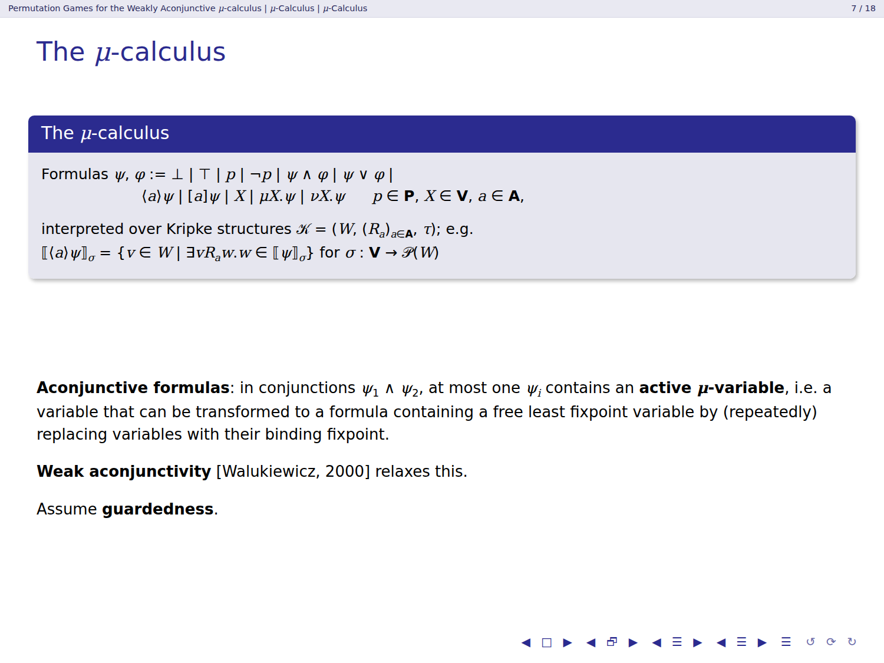Permutation Games for the Weakly Aconjunctive μ-calculus | μ-Calculus | μ-Calculus
7 / 18
The μ-calculus
The μ-calculus
Formulas ψ, φ := ⊥ | ⊤ | p | ¬p | ψ ∧ φ | ψ ∨ φ |
⟨a⟩ψ | [a]ψ | X | μX.ψ | νX.ψ p ∈ P, X ∈ V, a ∈ A,
interpreted over Kripke structures 𝒦 = (W, (Ra)a∈A, τ); e.g.
⟦⟨a⟩ψ⟧σ = {v ∈ W | ∃vRaw.w ∈ ⟦ψ⟧σ} for σ : V → 𝒫(W)
Aconjunctive formulas: in conjunctions ψ1 ∧ ψ2, at most one ψi contains an active μ-variable, i.e. a variable that can be transformed to a formula containing a free least fixpoint variable by (repeatedly) replacing variables with their binding fixpoint.
Weak aconjunctivity [Walukiewicz, 2000] relaxes this.
Assume guardedness.
◀ □ ▶◀ 🗗 ▶◀ ☰ ▶◀ ☰ ▶☰↺ ⟳ ↻